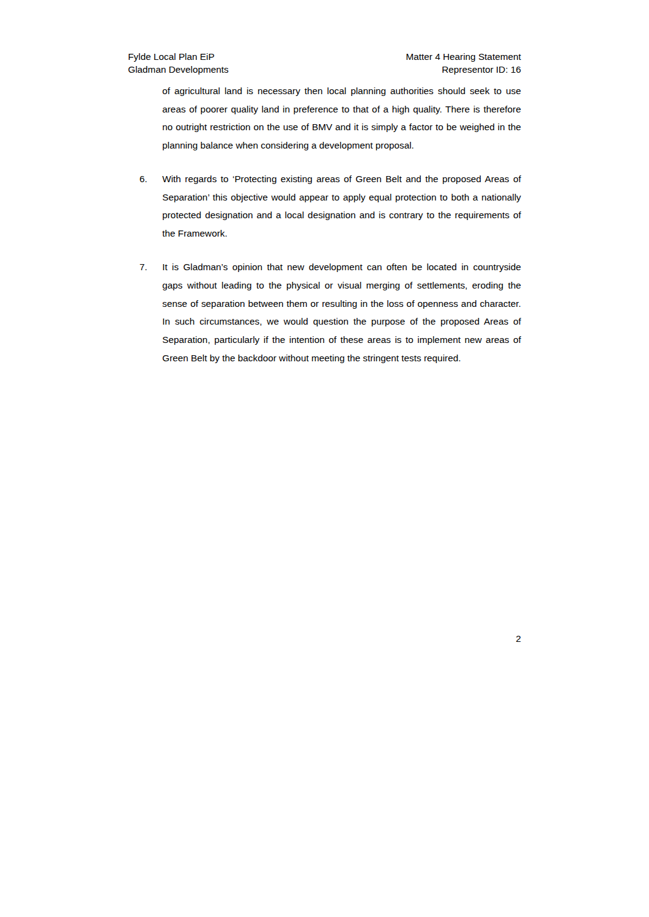Fylde Local Plan EiP
Gladman Developments
Matter 4 Hearing Statement
Representor ID: 16
of agricultural land is necessary then local planning authorities should seek to use areas of poorer quality land in preference to that of a high quality. There is therefore no outright restriction on the use of BMV and it is simply a factor to be weighed in the planning balance when considering a development proposal.
With regards to ‘Protecting existing areas of Green Belt and the proposed Areas of Separation’ this objective would appear to apply equal protection to both a nationally protected designation and a local designation and is contrary to the requirements of the Framework.
It is Gladman’s opinion that new development can often be located in countryside gaps without leading to the physical or visual merging of settlements, eroding the sense of separation between them or resulting in the loss of openness and character. In such circumstances, we would question the purpose of the proposed Areas of Separation, particularly if the intention of these areas is to implement new areas of Green Belt by the backdoor without meeting the stringent tests required.
2